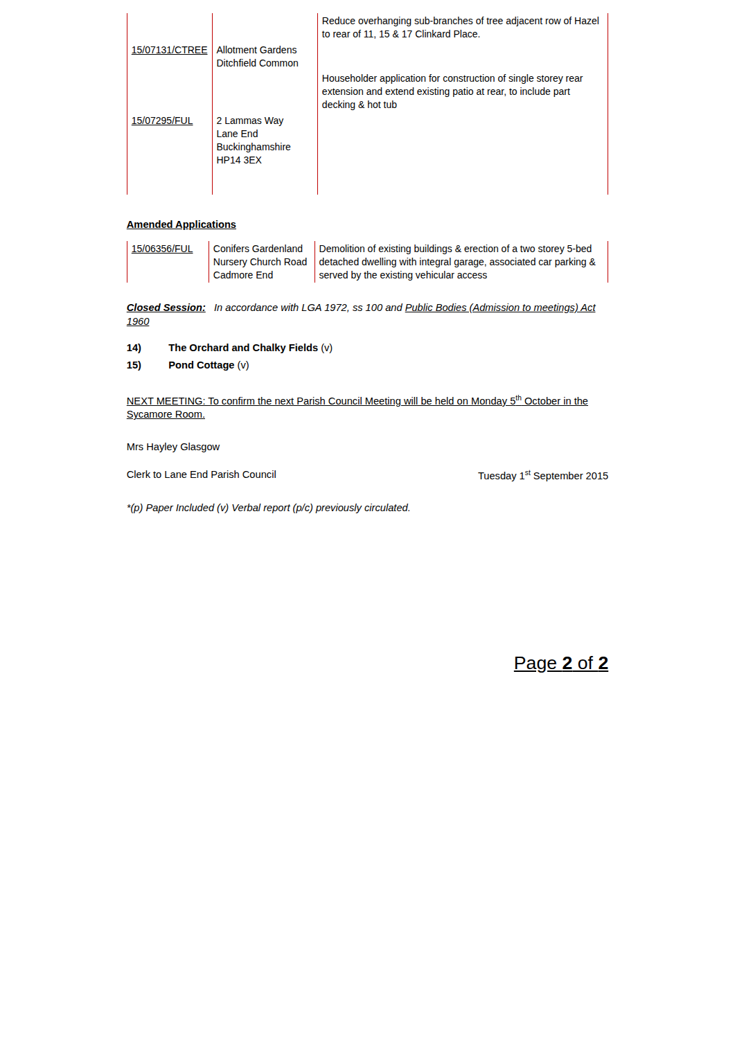| | | Reduce overhanging sub-branches of tree adjacent row of Hazel to rear of 11, 15 & 17 Clinkard Place. |
| 15/07131/CTREE | Allotment Gardens Ditchfield Common | |
| | | Householder application for construction of single storey rear extension and extend existing patio at rear, to include part decking & hot tub |
| 15/07295/FUL | 2 Lammas Way Lane End Buckinghamshire HP14 3EX | |
Amended Applications
| 15/06356/FUL | Conifers Gardenland Nursery Church Road Cadmore End | Demolition of existing buildings & erection of a two storey 5-bed detached dwelling with integral garage, associated car parking & served by the existing vehicular access |
Closed Session: In accordance with LGA 1972, ss 100 and Public Bodies (Admission to meetings) Act 1960
14) The Orchard and Chalky Fields (v)
15) Pond Cottage (v)
NEXT MEETING: To confirm the next Parish Council Meeting will be held on Monday 5th October in the Sycamore Room.
Mrs Hayley Glasgow
Clerk to Lane End Parish Council Tuesday 1st September 2015
*(p) Paper Included (v) Verbal report (p/c) previously circulated.
Page 2 of 2